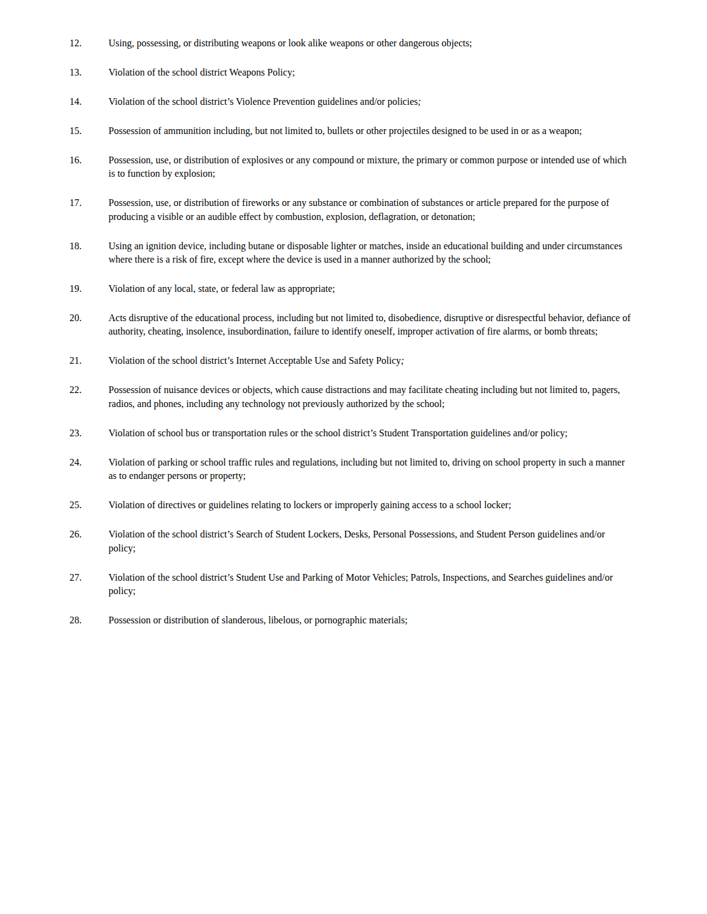12. Using, possessing, or distributing weapons or look alike weapons or other dangerous objects;
13. Violation of the school district Weapons Policy;
14. Violation of the school district’s Violence Prevention guidelines and/or policies;
15. Possession of ammunition including, but not limited to, bullets or other projectiles designed to be used in or as a weapon;
16. Possession, use, or distribution of explosives or any compound or mixture, the primary or common purpose or intended use of which is to function by explosion;
17. Possession, use, or distribution of fireworks or any substance or combination of substances or article prepared for the purpose of producing a visible or an audible effect by combustion, explosion, deflagration, or detonation;
18. Using an ignition device, including butane or disposable lighter or matches, inside an educational building and under circumstances where there is a risk of fire, except where the device is used in a manner authorized by the school;
19. Violation of any local, state, or federal law as appropriate;
20. Acts disruptive of the educational process, including but not limited to, disobedience, disruptive or disrespectful behavior, defiance of authority, cheating, insolence, insubordination, failure to identify oneself, improper activation of fire alarms, or bomb threats;
21. Violation of the school district’s Internet Acceptable Use and Safety Policy;
22. Possession of nuisance devices or objects, which cause distractions and may facilitate cheating including but not limited to, pagers, radios, and phones, including any technology not previously authorized by the school;
23. Violation of school bus or transportation rules or the school district’s Student Transportation guidelines and/or policy;
24. Violation of parking or school traffic rules and regulations, including but not limited to, driving on school property in such a manner as to endanger persons or property;
25. Violation of directives or guidelines relating to lockers or improperly gaining access to a school locker;
26. Violation of the school district’s Search of Student Lockers, Desks, Personal Possessions, and Student Person guidelines and/or policy;
27. Violation of the school district’s Student Use and Parking of Motor Vehicles; Patrols, Inspections, and Searches guidelines and/or policy;
28. Possession or distribution of slanderous, libelous, or pornographic materials;